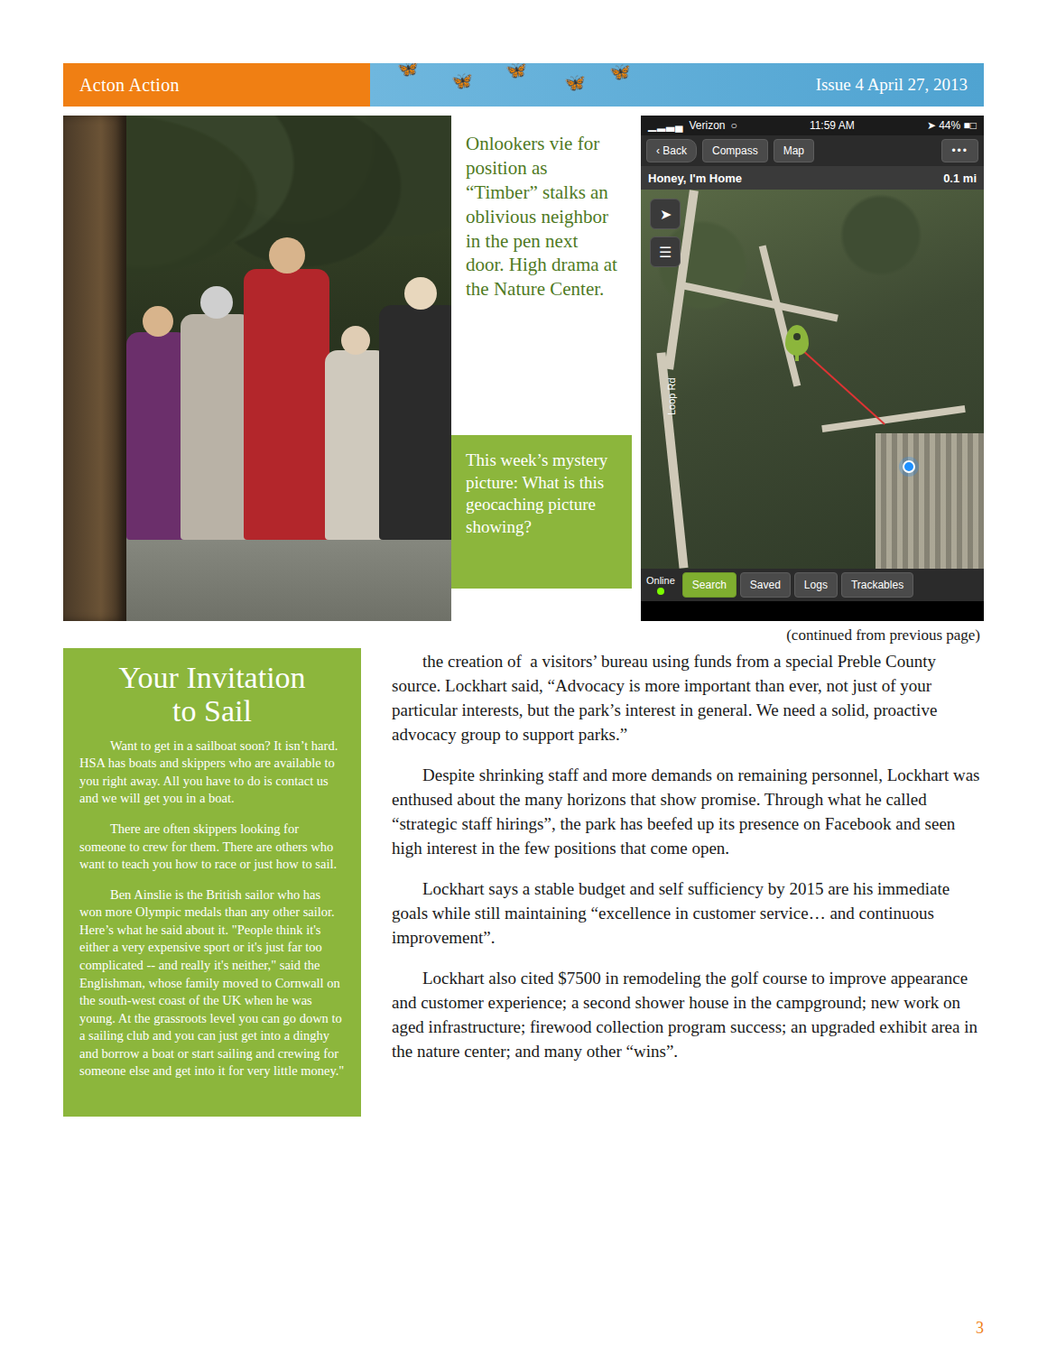Acton Action
🦋 🦋 🦋 🦋 🦋 Issue 4 April 27, 2013
Onlookers vie for position as “Timber” stalks an oblivious neighbor in the pen next door. High drama at the Nature Center.
This week’s mystery picture: What is this geocaching picture showing?
▁▂▃▄Verizon○
11:59 AM
➤ 44% ■□
‹ Back
Compass
Map
•••
Honey, I'm Home
0.1 mi
Loop Rd
➤
☰
Online
Search
Saved
Logs
Trackables
(continued from previous page)
Your Invitation
to Sail
Want to get in a sailboat soon? It isn’t hard. HSA has boats and skippers who are available to you right away. All you have to do is contact us and we will get you in a boat.
There are often skippers looking for someone to crew for them. There are others who want to teach you how to race or just how to sail.
Ben Ainslie is the British sailor who has won more Olympic medals than any other sailor. Here’s what he said about it. "People think it's either a very expensive sport or it's just far too complicated -- and really it's neither," said the Englishman, whose family moved to Cornwall on the south-west coast of the UK when he was young. At the grassroots level you can go down to a sailing club and you can just get into a dinghy and borrow a boat or start sailing and crewing for someone else and get into it for very little money."
the creation of a visitors’ bureau using funds from a special Preble County source. Lockhart said, “Advocacy is more important than ever, not just of your particular interests, but the park’s interest in general. We need a solid, proactive advocacy group to support parks.”
Despite shrinking staff and more demands on remaining personnel, Lockhart was enthused about the many horizons that show promise. Through what he called “strategic staff hirings”, the park has beefed up its presence on Facebook and seen high interest in the few positions that come open.
Lockhart says a stable budget and self sufficiency by 2015 are his immediate goals while still maintaining “excellence in customer service… and continuous improvement”.
Lockhart also cited $7500 in remodeling the golf course to improve appearance and customer experience; a second shower house in the campground; new work on aged infrastructure; firewood collection program success; an upgraded exhibit area in the nature center; and many other “wins”.
3